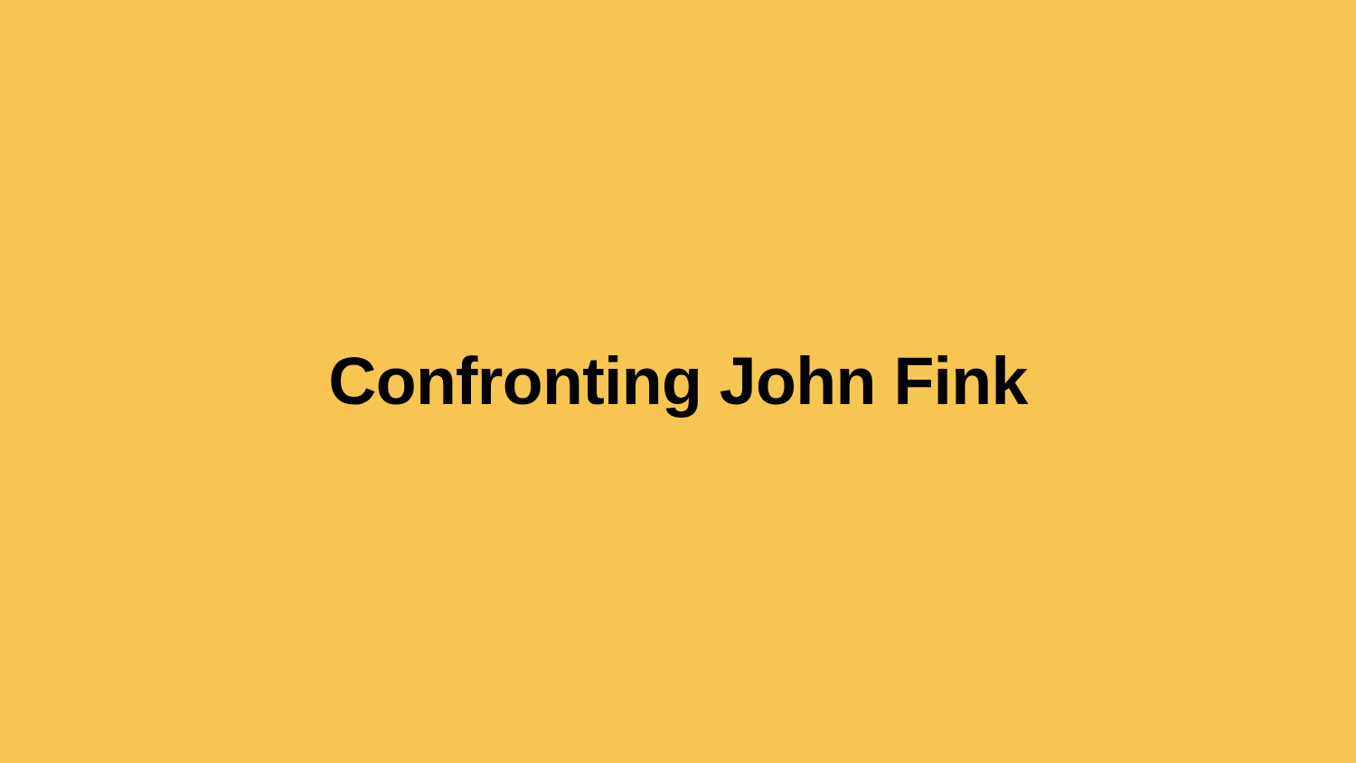Confronting John Fink